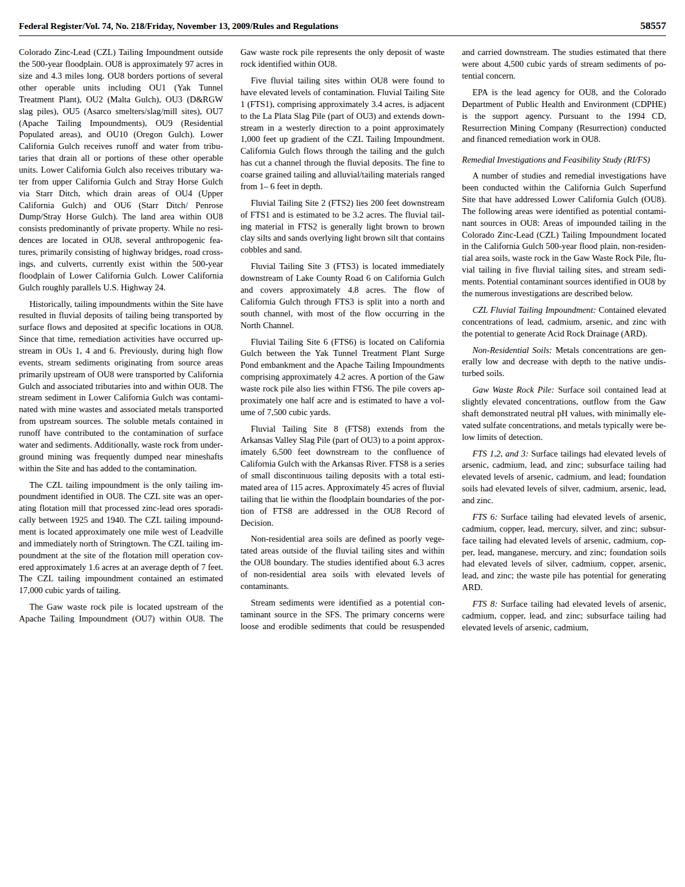Federal Register/Vol. 74, No. 218/Friday, November 13, 2009/Rules and Regulations
58557
Colorado Zinc-Lead (CZL) Tailing Impoundment outside the 500-year floodplain. OU8 is approximately 97 acres in size and 4.3 miles long. OU8 borders portions of several other operable units including OU1 (Yak Tunnel Treatment Plant), OU2 (Malta Gulch), OU3 (D&RGW slag piles), OU5 (Asarco smelters/slag/mill sites), OU7 (Apache Tailing Impoundments), OU9 (Residential Populated areas), and OU10 (Oregon Gulch). Lower California Gulch receives runoff and water from tributaries that drain all or portions of these other operable units. Lower California Gulch also receives tributary water from upper California Gulch and Stray Horse Gulch via Starr Ditch, which drain areas of OU4 (Upper California Gulch) and OU6 (Starr Ditch/ Penrose Dump/Stray Horse Gulch). The land area within OU8 consists predominantly of private property. While no residences are located in OU8, several anthropogenic features, primarily consisting of highway bridges, road crossings, and culverts, currently exist within the 500-year floodplain of Lower California Gulch. Lower California Gulch roughly parallels U.S. Highway 24.
Historically, tailing impoundments within the Site have resulted in fluvial deposits of tailing being transported by surface flows and deposited at specific locations in OU8. Since that time, remediation activities have occurred upstream in OUs 1, 4 and 6. Previously, during high flow events, stream sediments originating from source areas primarily upstream of OU8 were transported by California Gulch and associated tributaries into and within OU8. The stream sediment in Lower California Gulch was contaminated with mine wastes and associated metals transported from upstream sources. The soluble metals contained in runoff have contributed to the contamination of surface water and sediments. Additionally, waste rock from underground mining was frequently dumped near mineshafts within the Site and has added to the contamination.
The CZL tailing impoundment is the only tailing impoundment identified in OU8. The CZL site was an operating flotation mill that processed zinc-lead ores sporadically between 1925 and 1940. The CZL tailing impoundment is located approximately one mile west of Leadville and immediately north of Stringtown. The CZL tailing impoundment at the site of the flotation mill operation covered approximately 1.6 acres at an average depth of 7 feet. The CZL tailing impoundment contained an estimated 17,000 cubic yards of tailing.
The Gaw waste rock pile is located upstream of the Apache Tailing Impoundment (OU7) within OU8. The Gaw waste rock pile represents the only deposit of waste rock identified within OU8.
Five fluvial tailing sites within OU8 were found to have elevated levels of contamination. Fluvial Tailing Site 1 (FTS1), comprising approximately 3.4 acres, is adjacent to the La Plata Slag Pile (part of OU3) and extends downstream in a westerly direction to a point approximately 1,000 feet up gradient of the CZL Tailing Impoundment. California Gulch flows through the tailing and the gulch has cut a channel through the fluvial deposits. The fine to coarse grained tailing and alluvial/tailing materials ranged from 1– 6 feet in depth.
Fluvial Tailing Site 2 (FTS2) lies 200 feet downstream of FTS1 and is estimated to be 3.2 acres. The fluvial tailing material in FTS2 is generally light brown to brown clay silts and sands overlying light brown silt that contains cobbles and sand.
Fluvial Tailing Site 3 (FTS3) is located immediately downstream of Lake County Road 6 on California Gulch and covers approximately 4.8 acres. The flow of California Gulch through FTS3 is split into a north and south channel, with most of the flow occurring in the North Channel.
Fluvial Tailing Site 6 (FTS6) is located on California Gulch between the Yak Tunnel Treatment Plant Surge Pond embankment and the Apache Tailing Impoundments comprising approximately 4.2 acres. A portion of the Gaw waste rock pile also lies within FTS6. The pile covers approximately one half acre and is estimated to have a volume of 7,500 cubic yards.
Fluvial Tailing Site 8 (FTS8) extends from the Arkansas Valley Slag Pile (part of OU3) to a point approximately 6,500 feet downstream to the confluence of California Gulch with the Arkansas River. FTS8 is a series of small discontinuous tailing deposits with a total estimated area of 115 acres. Approximately 45 acres of fluvial tailing that lie within the floodplain boundaries of the portion of FTS8 are addressed in the OU8 Record of Decision.
Non-residential area soils are defined as poorly vegetated areas outside of the fluvial tailing sites and within the OU8 boundary. The studies identified about 6.3 acres of non-residential area soils with elevated levels of contaminants.
Stream sediments were identified as a potential contaminant source in the SFS. The primary concerns were loose and erodible sediments that could be resuspended and carried downstream. The studies estimated that there were about 4,500 cubic yards of stream sediments of potential concern.
EPA is the lead agency for OU8, and the Colorado Department of Public Health and Environment (CDPHE) is the support agency. Pursuant to the 1994 CD, Resurrection Mining Company (Resurrection) conducted and financed remediation work in OU8.
Remedial Investigations and Feasibility Study (RI/FS)
A number of studies and remedial investigations have been conducted within the California Gulch Superfund Site that have addressed Lower California Gulch (OU8). The following areas were identified as potential contaminant sources in OU8: Areas of impounded tailing in the Colorado Zinc-Lead (CZL) Tailing Impoundment located in the California Gulch 500-year flood plain, non-residential area soils, waste rock in the Gaw Waste Rock Pile, fluvial tailing in five fluvial tailing sites, and stream sediments. Potential contaminant sources identified in OU8 by the numerous investigations are described below.
CZL Fluvial Tailing Impoundment: Contained elevated concentrations of lead, cadmium, arsenic, and zinc with the potential to generate Acid Rock Drainage (ARD).
Non-Residential Soils: Metals concentrations are generally low and decrease with depth to the native undisturbed soils.
Gaw Waste Rock Pile: Surface soil contained lead at slightly elevated concentrations, outflow from the Gaw shaft demonstrated neutral pH values, with minimally elevated sulfate concentrations, and metals typically were below limits of detection.
FTS 1,2, and 3: Surface tailings had elevated levels of arsenic, cadmium, lead, and zinc; subsurface tailing had elevated levels of arsenic, cadmium, and lead; foundation soils had elevated levels of silver, cadmium, arsenic, lead, and zinc.
FTS 6: Surface tailing had elevated levels of arsenic, cadmium, copper, lead, mercury, silver, and zinc; subsurface tailing had elevated levels of arsenic, cadmium, copper, lead, manganese, mercury, and zinc; foundation soils had elevated levels of silver, cadmium, copper, arsenic, lead, and zinc; the waste pile has potential for generating ARD.
FTS 8: Surface tailing had elevated levels of arsenic, cadmium, copper, lead, and zinc; subsurface tailing had elevated levels of arsenic, cadmium,